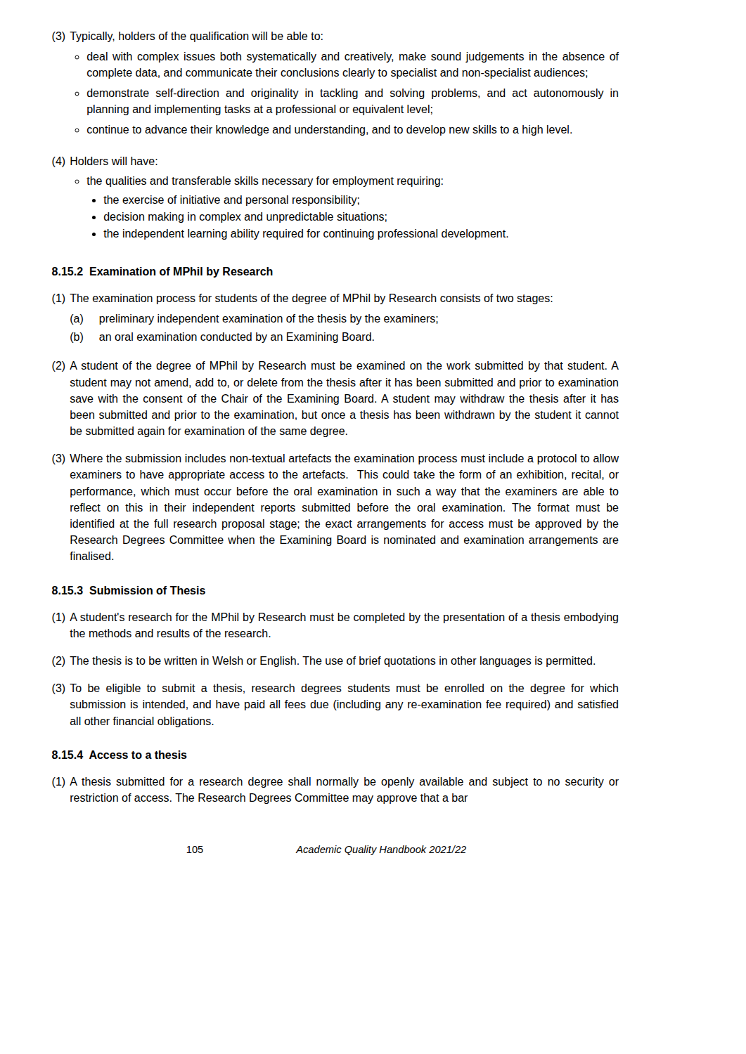(3)
Typically, holders of the qualification will be able to:
deal with complex issues both systematically and creatively, make sound judgements in the absence of complete data, and communicate their conclusions clearly to specialist and non-specialist audiences;
demonstrate self-direction and originality in tackling and solving problems, and act autonomously in planning and implementing tasks at a professional or equivalent level;
continue to advance their knowledge and understanding, and to develop new skills to a high level.
(4)
Holders will have:
the qualities and transferable skills necessary for employment requiring:
the exercise of initiative and personal responsibility;
decision making in complex and unpredictable situations;
the independent learning ability required for continuing professional development.
8.15.2 Examination of MPhil by Research
(1)
The examination process for students of the degree of MPhil by Research consists of two stages:
(a) preliminary independent examination of the thesis by the examiners;
(b) an oral examination conducted by an Examining Board.
(2)
A student of the degree of MPhil by Research must be examined on the work submitted by that student. A student may not amend, add to, or delete from the thesis after it has been submitted and prior to examination save with the consent of the Chair of the Examining Board. A student may withdraw the thesis after it has been submitted and prior to the examination, but once a thesis has been withdrawn by the student it cannot be submitted again for examination of the same degree.
(3)
Where the submission includes non-textual artefacts the examination process must include a protocol to allow examiners to have appropriate access to the artefacts. This could take the form of an exhibition, recital, or performance, which must occur before the oral examination in such a way that the examiners are able to reflect on this in their independent reports submitted before the oral examination. The format must be identified at the full research proposal stage; the exact arrangements for access must be approved by the Research Degrees Committee when the Examining Board is nominated and examination arrangements are finalised.
8.15.3 Submission of Thesis
(1)
A student's research for the MPhil by Research must be completed by the presentation of a thesis embodying the methods and results of the research.
(2)
The thesis is to be written in Welsh or English. The use of brief quotations in other languages is permitted.
(3)
To be eligible to submit a thesis, research degrees students must be enrolled on the degree for which submission is intended, and have paid all fees due (including any re-examination fee required) and satisfied all other financial obligations.
8.15.4 Access to a thesis
(1)
A thesis submitted for a research degree shall normally be openly available and subject to no security or restriction of access. The Research Degrees Committee may approve that a bar
105 Academic Quality Handbook 2021/22